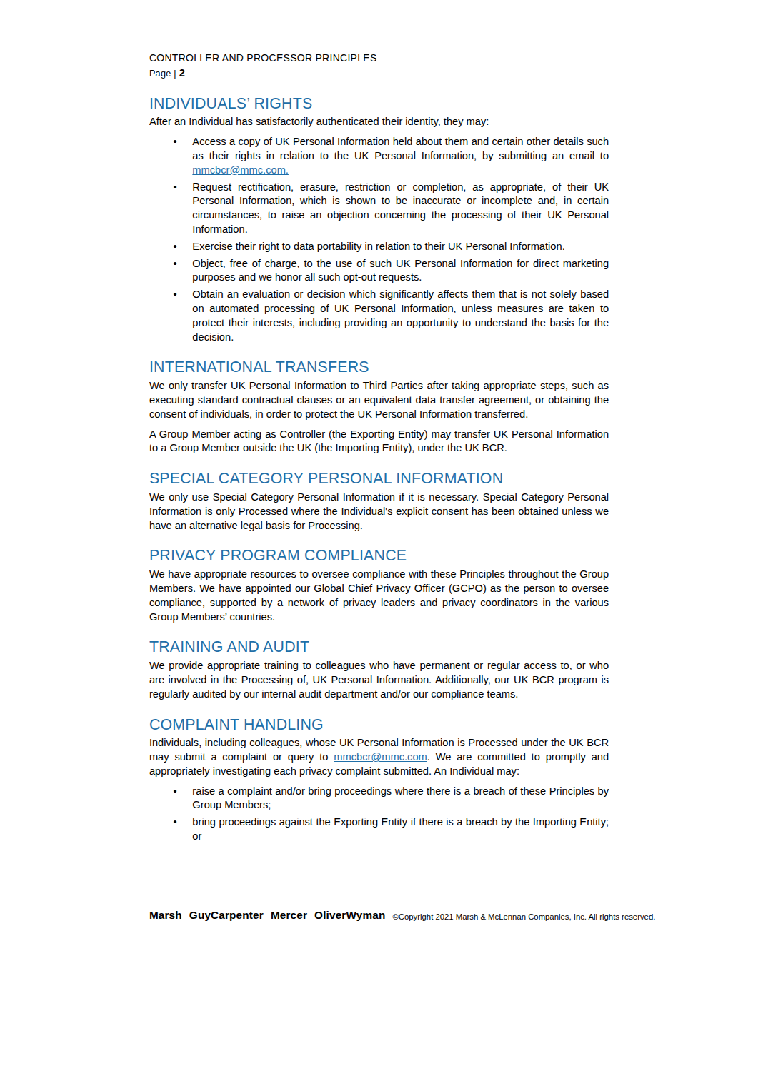CONTROLLER AND PROCESSOR PRINCIPLES
Page | 2
INDIVIDUALS’ RIGHTS
After an Individual has satisfactorily authenticated their identity, they may:
Access a copy of UK Personal Information held about them and certain other details such as their rights in relation to the UK Personal Information, by submitting an email to mmcbcr@mmc.com.
Request rectification, erasure, restriction or completion, as appropriate, of their UK Personal Information, which is shown to be inaccurate or incomplete and, in certain circumstances, to raise an objection concerning the processing of their UK Personal Information.
Exercise their right to data portability in relation to their UK Personal Information.
Object, free of charge, to the use of such UK Personal Information for direct marketing purposes and we honor all such opt-out requests.
Obtain an evaluation or decision which significantly affects them that is not solely based on automated processing of UK Personal Information, unless measures are taken to protect their interests, including providing an opportunity to understand the basis for the decision.
INTERNATIONAL TRANSFERS
We only transfer UK Personal Information to Third Parties after taking appropriate steps, such as executing standard contractual clauses or an equivalent data transfer agreement, or obtaining the consent of individuals, in order to protect the UK Personal Information transferred.
A Group Member acting as Controller (the Exporting Entity) may transfer UK Personal Information to a Group Member outside the UK (the Importing Entity), under the UK BCR.
SPECIAL CATEGORY PERSONAL INFORMATION
We only use Special Category Personal Information if it is necessary. Special Category Personal Information is only Processed where the Individual's explicit consent has been obtained unless we have an alternative legal basis for Processing.
PRIVACY PROGRAM COMPLIANCE
We have appropriate resources to oversee compliance with these Principles throughout the Group Members. We have appointed our Global Chief Privacy Officer (GCPO) as the person to oversee compliance, supported by a network of privacy leaders and privacy coordinators in the various Group Members’ countries.
TRAINING AND AUDIT
We provide appropriate training to colleagues who have permanent or regular access to, or who are involved in the Processing of, UK Personal Information. Additionally, our UK BCR program is regularly audited by our internal audit department and/or our compliance teams.
COMPLAINT HANDLING
Individuals, including colleagues, whose UK Personal Information is Processed under the UK BCR may submit a complaint or query to mmcbcr@mmc.com. We are committed to promptly and appropriately investigating each privacy complaint submitted. An Individual may:
raise a complaint and/or bring proceedings where there is a breach of these Principles by Group Members;
bring proceedings against the Exporting Entity if there is a breach by the Importing Entity; or
Marsh GuyCarpenter Mercer OliverWyman
©Copyright 2021 Marsh & McLennan Companies, Inc. All rights reserved.